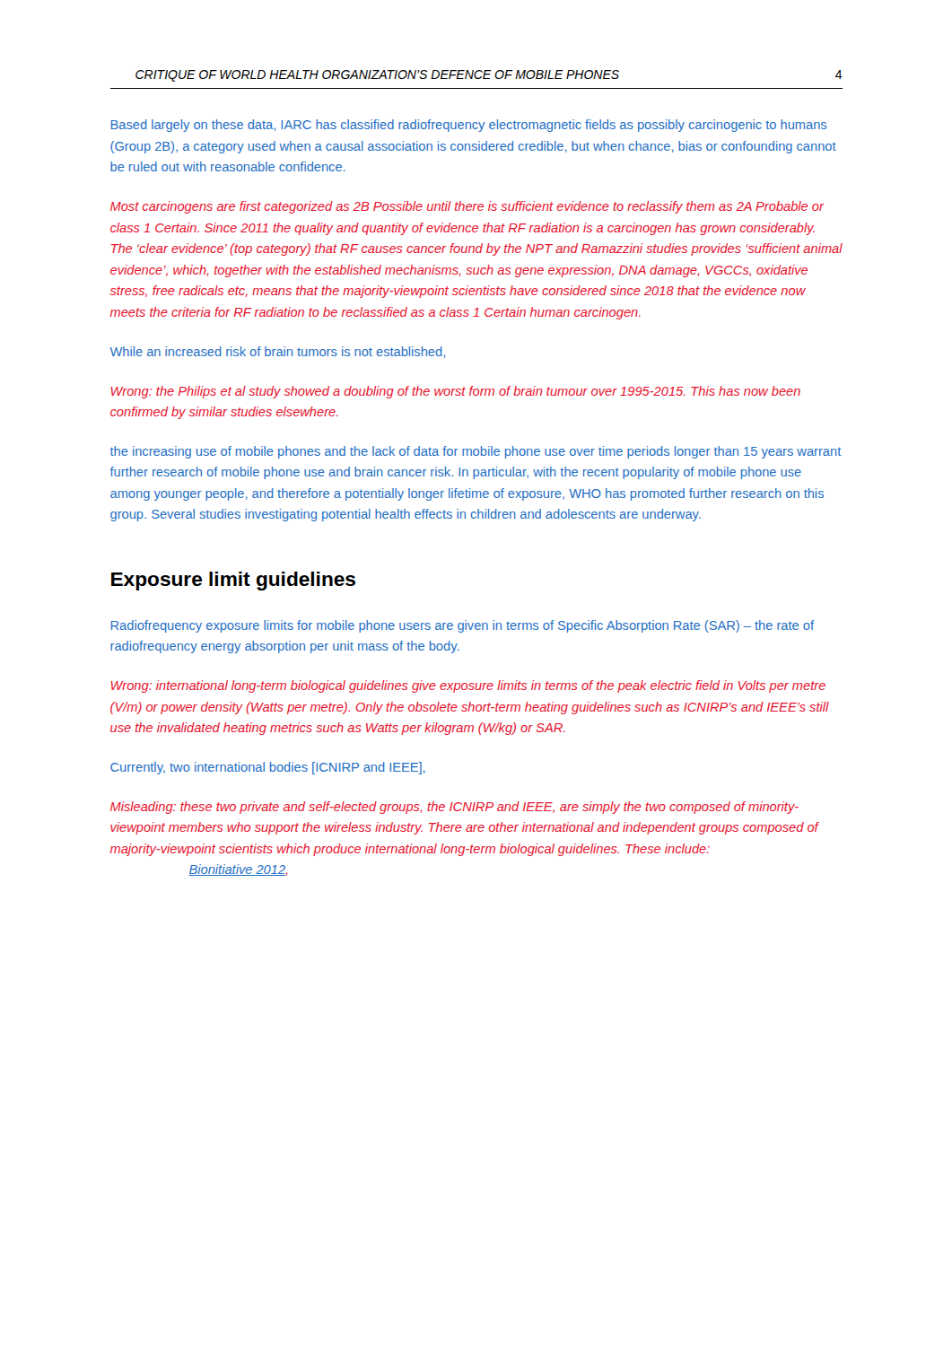CRITIQUE OF WORLD HEALTH ORGANIZATION’S DEFENCE OF MOBILE PHONES 4
Based largely on these data, IARC has classified radiofrequency electromagnetic fields as possibly carcinogenic to humans (Group 2B), a category used when a causal association is considered credible, but when chance, bias or confounding cannot be ruled out with reasonable confidence.
Most carcinogens are first categorized as 2B Possible until there is sufficient evidence to reclassify them as 2A Probable or class 1 Certain. Since 2011 the quality and quantity of evidence that RF radiation is a carcinogen has grown considerably. The ‘clear evidence’ (top category) that RF causes cancer found by the NPT and Ramazzini studies provides ‘sufficient animal evidence’, which, together with the established mechanisms, such as gene expression, DNA damage, VGCCs, oxidative stress, free radicals etc, means that the majority-viewpoint scientists have considered since 2018 that the evidence now meets the criteria for RF radiation to be reclassified as a class 1 Certain human carcinogen.
While an increased risk of brain tumors is not established,
Wrong: the Philips et al study showed a doubling of the worst form of brain tumour over 1995-2015. This has now been confirmed by similar studies elsewhere.
the increasing use of mobile phones and the lack of data for mobile phone use over time periods longer than 15 years warrant further research of mobile phone use and brain cancer risk. In particular, with the recent popularity of mobile phone use among younger people, and therefore a potentially longer lifetime of exposure, WHO has promoted further research on this group. Several studies investigating potential health effects in children and adolescents are underway.
Exposure limit guidelines
Radiofrequency exposure limits for mobile phone users are given in terms of Specific Absorption Rate (SAR) – the rate of radiofrequency energy absorption per unit mass of the body.
Wrong: international long-term biological guidelines give exposure limits in terms of the peak electric field in Volts per metre (V/m) or power density (Watts per metre). Only the obsolete short-term heating guidelines such as ICNIRP’s and IEEE’s still use the invalidated heating metrics such as Watts per kilogram (W/kg) or SAR.
Currently, two international bodies [ICNIRP and IEEE],
Misleading: these two private and self-elected groups, the ICNIRP and IEEE, are simply the two composed of minority-viewpoint members who support the wireless industry. There are other international and independent groups composed of majority-viewpoint scientists which produce international long-term biological guidelines. These include:
Bionitiative 2012,